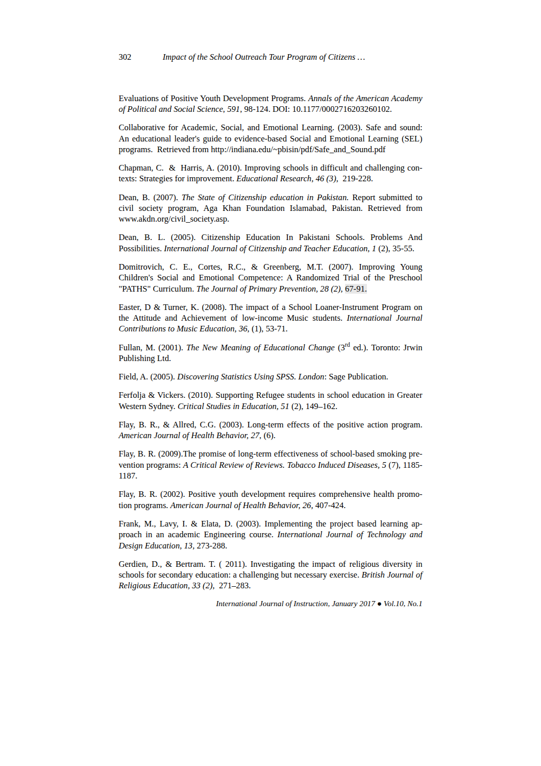302
Impact of the School Outreach Tour Program of Citizens …
Evaluations of Positive Youth Development Programs. Annals of the American Academy of Political and Social Science, 591, 98-124. DOI: 10.1177/0002716203260102.
Collaborative for Academic, Social, and Emotional Learning. (2003). Safe and sound: An educational leader's guide to evidence-based Social and Emotional Learning (SEL) programs. Retrieved from http://indiana.edu/~pbisin/pdf/Safe_and_Sound.pdf
Chapman, C. & Harris, A. (2010). Improving schools in difficult and challenging contexts: Strategies for improvement. Educational Research, 46 (3), 219-228.
Dean, B. (2007). The State of Citizenship education in Pakistan. Report submitted to civil society program, Aga Khan Foundation Islamabad, Pakistan. Retrieved from www.akdn.org/civil_society.asp.
Dean, B. L. (2005). Citizenship Education In Pakistani Schools. Problems And Possibilities. International Journal of Citizenship and Teacher Education, 1 (2), 35-55.
Domitrovich, C. E., Cortes, R.C., & Greenberg, M.T. (2007). Improving Young Children's Social and Emotional Competence: A Randomized Trial of the Preschool "PATHS" Curriculum. The Journal of Primary Prevention, 28 (2), 67-91.
Easter, D & Turner, K. (2008). The impact of a School Loaner-Instrument Program on the Attitude and Achievement of low-income Music students. International Journal Contributions to Music Education, 36, (1), 53-71.
Fullan, M. (2001). The New Meaning of Educational Change (3rd ed.). Toronto: Jrwin Publishing Ltd.
Field, A. (2005). Discovering Statistics Using SPSS. London: Sage Publication.
Ferfolja & Vickers. (2010). Supporting Refugee students in school education in Greater Western Sydney. Critical Studies in Education, 51 (2), 149–162.
Flay, B. R., & Allred, C.G. (2003). Long-term effects of the positive action program. American Journal of Health Behavior, 27, (6).
Flay, B. R. (2009).The promise of long-term effectiveness of school-based smoking prevention programs: A Critical Review of Reviews. Tobacco Induced Diseases, 5 (7), 1185-1187.
Flay, B. R. (2002). Positive youth development requires comprehensive health promotion programs. American Journal of Health Behavior, 26, 407-424.
Frank, M., Lavy, I. & Elata, D. (2003). Implementing the project based learning approach in an academic Engineering course. International Journal of Technology and Design Education, 13, 273-288.
Gerdien, D., & Bertram. T. ( 2011). Investigating the impact of religious diversity in schools for secondary education: a challenging but necessary exercise. British Journal of Religious Education, 33 (2), 271–283.
International Journal of Instruction, January 2017 ● Vol.10, No.1